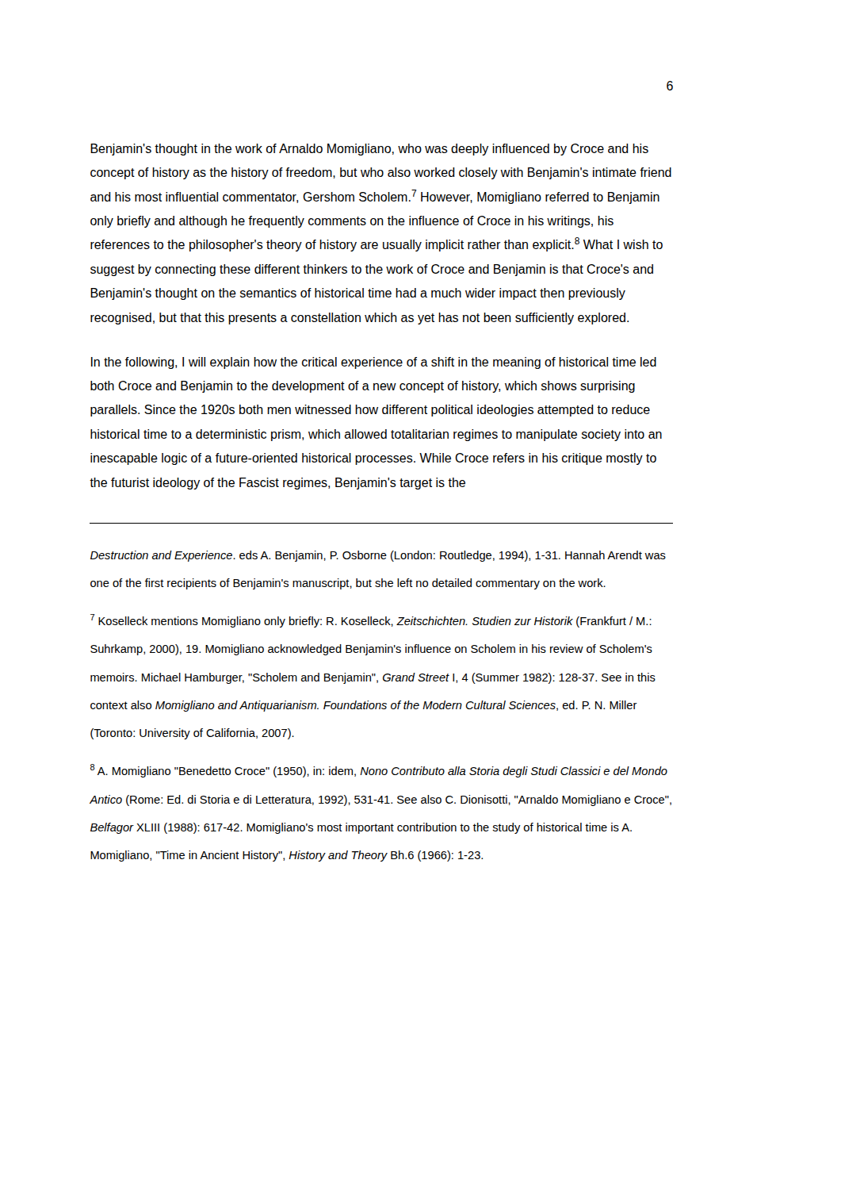6
Benjamin's thought in the work of Arnaldo Momigliano, who was deeply influenced by Croce and his concept of history as the history of freedom, but who also worked closely with Benjamin's intimate friend and his most influential commentator, Gershom Scholem.7 However, Momigliano referred to Benjamin only briefly and although he frequently comments on the influence of Croce in his writings, his references to the philosopher's theory of history are usually implicit rather than explicit.8 What I wish to suggest by connecting these different thinkers to the work of Croce and Benjamin is that Croce's and Benjamin's thought on the semantics of historical time had a much wider impact then previously recognised, but that this presents a constellation which as yet has not been sufficiently explored.
In the following, I will explain how the critical experience of a shift in the meaning of historical time led both Croce and Benjamin to the development of a new concept of history, which shows surprising parallels. Since the 1920s both men witnessed how different political ideologies attempted to reduce historical time to a deterministic prism, which allowed totalitarian regimes to manipulate society into an inescapable logic of a future-oriented historical processes. While Croce refers in his critique mostly to the futurist ideology of the Fascist regimes, Benjamin's target is the
Destruction and Experience. eds A. Benjamin, P. Osborne (London: Routledge, 1994), 1-31. Hannah Arendt was one of the first recipients of Benjamin's manuscript, but she left no detailed commentary on the work.
7 Koselleck mentions Momigliano only briefly: R. Koselleck, Zeitschichten. Studien zur Historik (Frankfurt / M.: Suhrkamp, 2000), 19. Momigliano acknowledged Benjamin's influence on Scholem in his review of Scholem's memoirs. Michael Hamburger, "Scholem and Benjamin", Grand Street I, 4 (Summer 1982): 128-37. See in this context also Momigliano and Antiquarianism. Foundations of the Modern Cultural Sciences, ed. P. N. Miller (Toronto: University of California, 2007).
8 A. Momigliano "Benedetto Croce" (1950), in: idem, Nono Contributo alla Storia degli Studi Classici e del Mondo Antico (Rome: Ed. di Storia e di Letteratura, 1992), 531-41. See also C. Dionisotti, "Arnaldo Momigliano e Croce", Belfagor XLIII (1988): 617-42. Momigliano's most important contribution to the study of historical time is A. Momigliano, "Time in Ancient History", History and Theory Bh.6 (1966): 1-23.